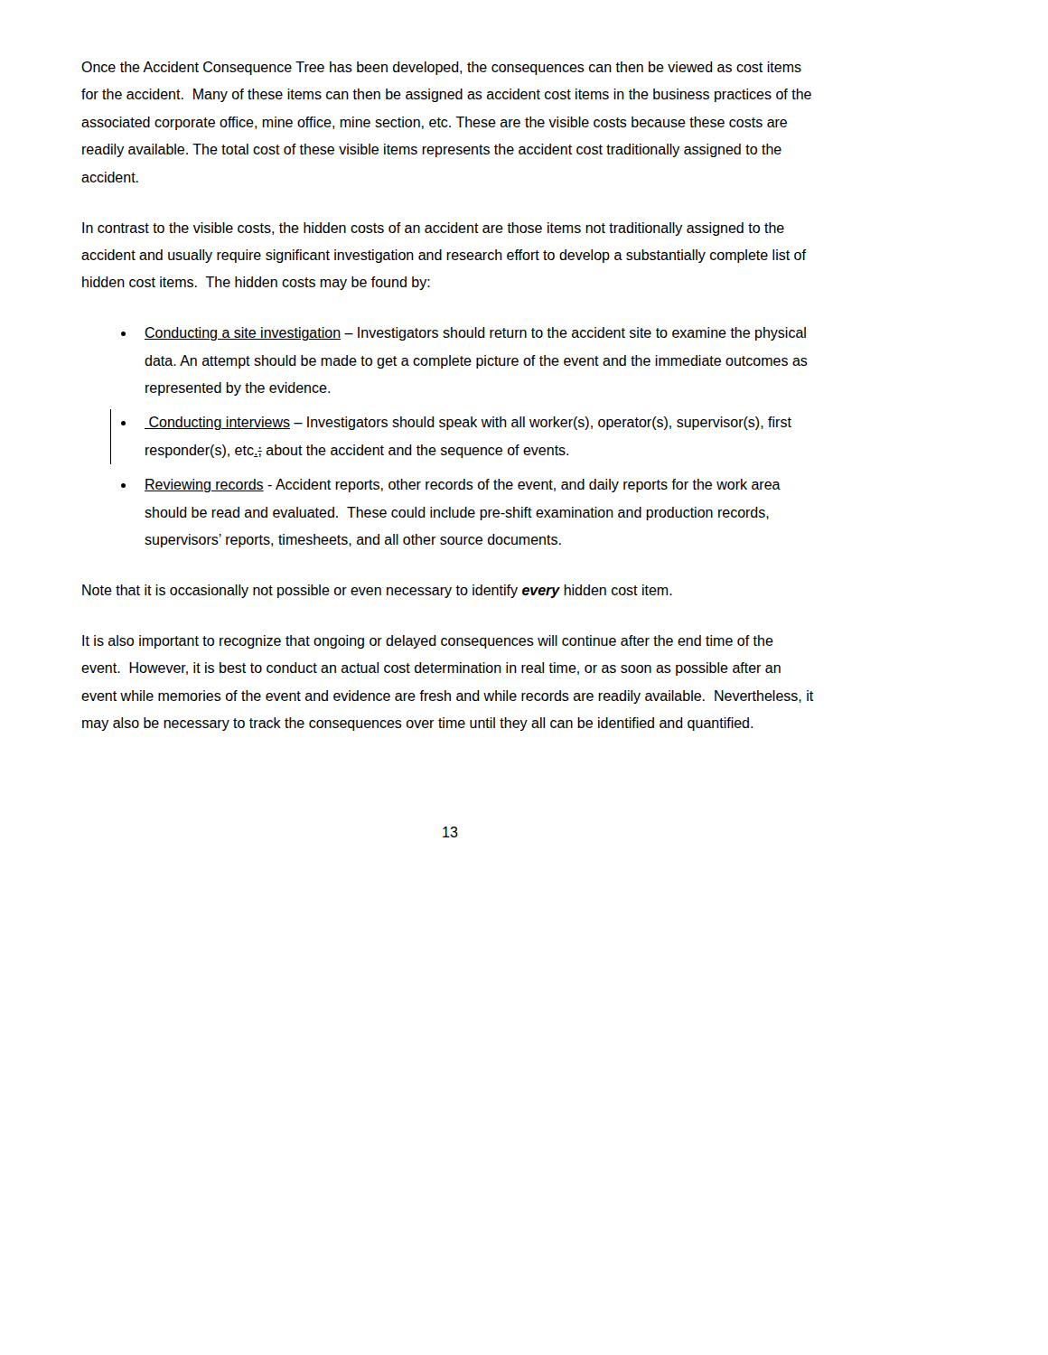Once the Accident Consequence Tree has been developed, the consequences can then be viewed as cost items for the accident. Many of these items can then be assigned as accident cost items in the business practices of the associated corporate office, mine office, mine section, etc. These are the visible costs because these costs are readily available. The total cost of these visible items represents the accident cost traditionally assigned to the accident.
In contrast to the visible costs, the hidden costs of an accident are those items not traditionally assigned to the accident and usually require significant investigation and research effort to develop a substantially complete list of hidden cost items. The hidden costs may be found by:
Conducting a site investigation – Investigators should return to the accident site to examine the physical data. An attempt should be made to get a complete picture of the event and the immediate outcomes as represented by the evidence.
Conducting interviews – Investigators should speak with all worker(s), operator(s), supervisor(s), first responder(s), etc.; about the accident and the sequence of events.
Reviewing records - Accident reports, other records of the event, and daily reports for the work area should be read and evaluated. These could include pre-shift examination and production records, supervisors’ reports, timesheets, and all other source documents.
Note that it is occasionally not possible or even necessary to identify every hidden cost item.
It is also important to recognize that ongoing or delayed consequences will continue after the end time of the event. However, it is best to conduct an actual cost determination in real time, or as soon as possible after an event while memories of the event and evidence are fresh and while records are readily available. Nevertheless, it may also be necessary to track the consequences over time until they all can be identified and quantified.
13